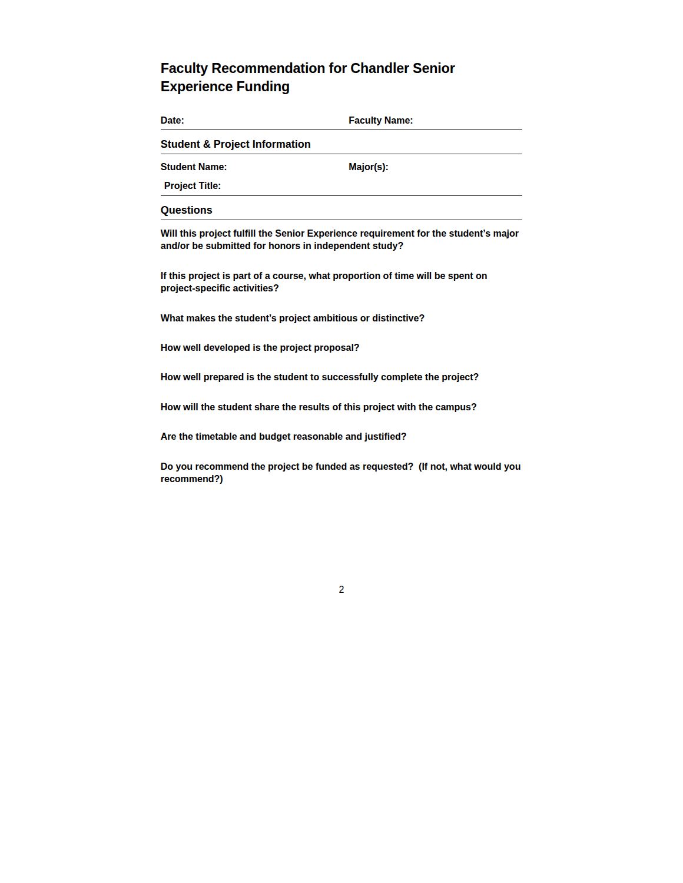Faculty Recommendation for Chandler Senior Experience Funding
Date:
Faculty Name:
Student & Project Information
Student Name:
Major(s):
Project Title:
Questions
Will this project fulfill the Senior Experience requirement for the student’s major and/or be submitted for honors in independent study?
If this project is part of a course, what proportion of time will be spent on project-specific activities?
What makes the student’s project ambitious or distinctive?
How well developed is the project proposal?
How well prepared is the student to successfully complete the project?
How will the student share the results of this project with the campus?
Are the timetable and budget reasonable and justified?
Do you recommend the project be funded as requested? (If not, what would you recommend?)
2